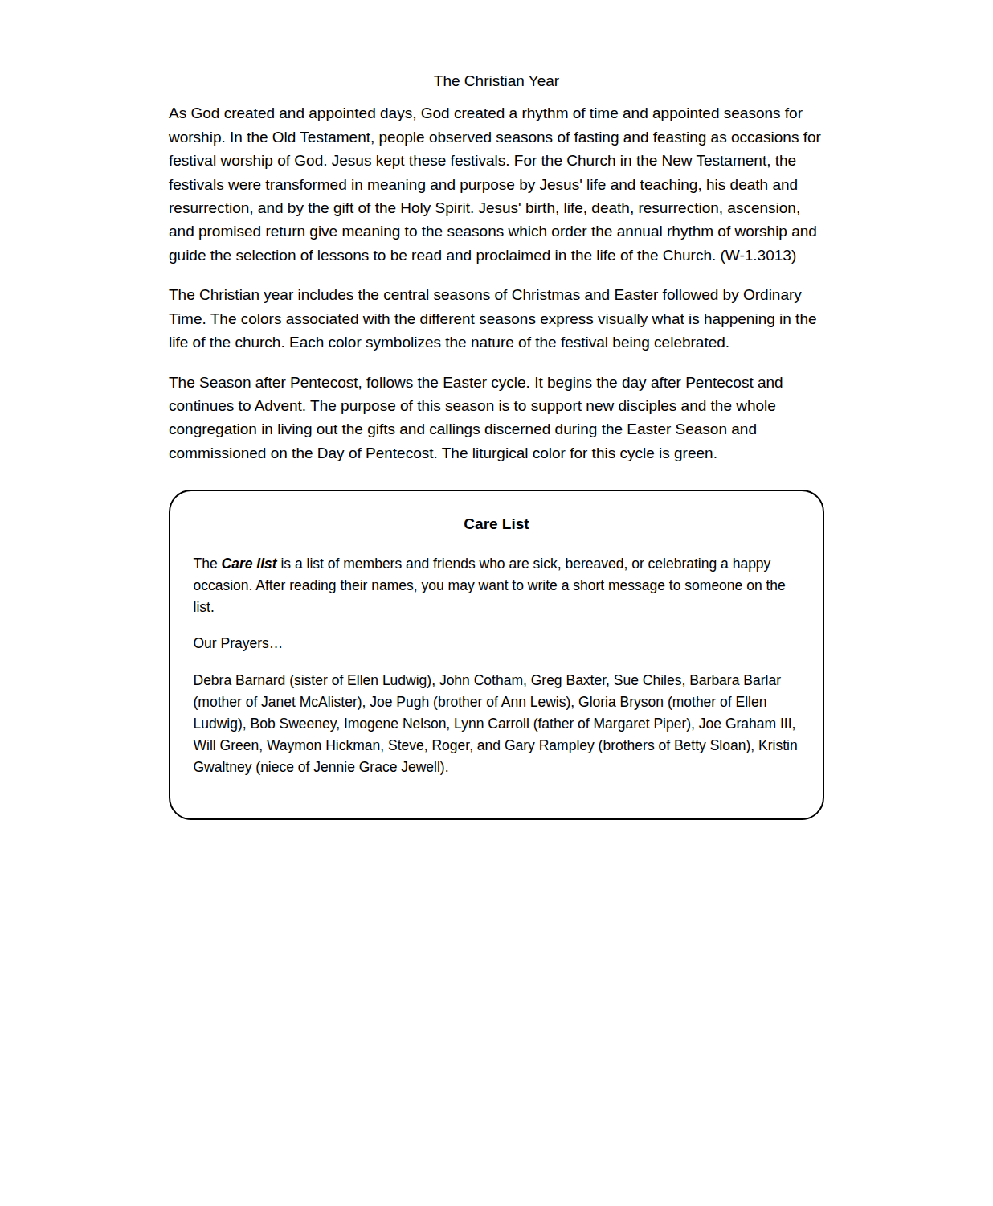The Christian Year
As God created and appointed days, God created a rhythm of time and appointed seasons for worship. In the Old Testament, people observed seasons of fasting and feasting as occasions for festival worship of God. Jesus kept these festivals. For the Church in the New Testament, the festivals were transformed in meaning and purpose by Jesus' life and teaching, his death and resurrection, and by the gift of the Holy Spirit. Jesus' birth, life, death, resurrection, ascension, and promised return give meaning to the seasons which order the annual rhythm of worship and guide the selection of lessons to be read and proclaimed in the life of the Church. (W-1.3013)
The Christian year includes the central seasons of Christmas and Easter followed by Ordinary Time. The colors associated with the different seasons express visually what is happening in the life of the church. Each color symbolizes the nature of the festival being celebrated.
The Season after Pentecost, follows the Easter cycle. It begins the day after Pentecost and continues to Advent. The purpose of this season is to support new disciples and the whole congregation in living out the gifts and callings discerned during the Easter Season and commissioned on the Day of Pentecost. The liturgical color for this cycle is green.
Care List
The Care list is a list of members and friends who are sick, bereaved, or celebrating a happy occasion. After reading their names, you may want to write a short message to someone on the list.
Our Prayers…
Debra Barnard (sister of Ellen Ludwig), John Cotham, Greg Baxter, Sue Chiles, Barbara Barlar (mother of Janet McAlister), Joe Pugh (brother of Ann Lewis), Gloria Bryson (mother of Ellen Ludwig), Bob Sweeney, Imogene Nelson, Lynn Carroll (father of Margaret Piper), Joe Graham III, Will Green, Waymon Hickman, Steve, Roger, and Gary Rampley (brothers of Betty Sloan), Kristin Gwaltney (niece of Jennie Grace Jewell).